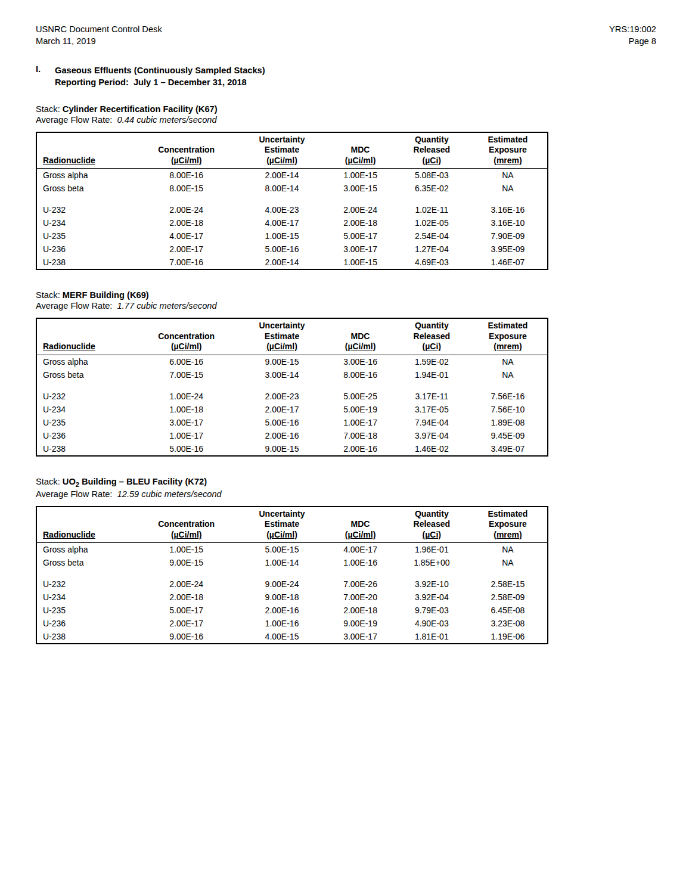USNRC Document Control Desk
March 11, 2019
YRS:19:002
Page 8
I.
Gaseous Effluents (Continuously Sampled Stacks)
Reporting Period: July 1 – December 31, 2018
Stack: Cylinder Recertification Facility (K67)
Average Flow Rate: 0.44 cubic meters/second
| Radionuclide | Concentration (µCi/ml) | Uncertainty Estimate (µCi/ml) | MDC (µCi/ml) | Quantity Released (µCi) | Estimated Exposure (mrem) |
| --- | --- | --- | --- | --- | --- |
| Gross alpha | 8.00E-16 | 2.00E-14 | 1.00E-15 | 5.08E-03 | NA |
| Gross beta | 8.00E-15 | 8.00E-14 | 3.00E-15 | 6.35E-02 | NA |
| U-232 | 2.00E-24 | 4.00E-23 | 2.00E-24 | 1.02E-11 | 3.16E-16 |
| U-234 | 2.00E-18 | 4.00E-17 | 2.00E-18 | 1.02E-05 | 3.16E-10 |
| U-235 | 4.00E-17 | 1.00E-15 | 5.00E-17 | 2.54E-04 | 7.90E-09 |
| U-236 | 2.00E-17 | 5.00E-16 | 3.00E-17 | 1.27E-04 | 3.95E-09 |
| U-238 | 7.00E-16 | 2.00E-14 | 1.00E-15 | 4.69E-03 | 1.46E-07 |
Stack: MERF Building (K69)
Average Flow Rate: 1.77 cubic meters/second
| Radionuclide | Concentration (µCi/ml) | Uncertainty Estimate (µCi/ml) | MDC (µCi/ml) | Quantity Released (µCi) | Estimated Exposure (mrem) |
| --- | --- | --- | --- | --- | --- |
| Gross alpha | 6.00E-16 | 9.00E-15 | 3.00E-16 | 1.59E-02 | NA |
| Gross beta | 7.00E-15 | 3.00E-14 | 8.00E-16 | 1.94E-01 | NA |
| U-232 | 1.00E-24 | 2.00E-23 | 5.00E-25 | 3.17E-11 | 7.56E-16 |
| U-234 | 1.00E-18 | 2.00E-17 | 5.00E-19 | 3.17E-05 | 7.56E-10 |
| U-235 | 3.00E-17 | 5.00E-16 | 1.00E-17 | 7.94E-04 | 1.89E-08 |
| U-236 | 1.00E-17 | 2.00E-16 | 7.00E-18 | 3.97E-04 | 9.45E-09 |
| U-238 | 5.00E-16 | 9.00E-15 | 2.00E-16 | 1.46E-02 | 3.49E-07 |
Stack: UO2 Building – BLEU Facility (K72)
Average Flow Rate: 12.59 cubic meters/second
| Radionuclide | Concentration (µCi/ml) | Uncertainty Estimate (µCi/ml) | MDC (µCi/ml) | Quantity Released (µCi) | Estimated Exposure (mrem) |
| --- | --- | --- | --- | --- | --- |
| Gross alpha | 1.00E-15 | 5.00E-15 | 4.00E-17 | 1.96E-01 | NA |
| Gross beta | 9.00E-15 | 1.00E-14 | 1.00E-16 | 1.85E+00 | NA |
| U-232 | 2.00E-24 | 9.00E-24 | 7.00E-26 | 3.92E-10 | 2.58E-15 |
| U-234 | 2.00E-18 | 9.00E-18 | 7.00E-20 | 3.92E-04 | 2.58E-09 |
| U-235 | 5.00E-17 | 2.00E-16 | 2.00E-18 | 9.79E-03 | 6.45E-08 |
| U-236 | 2.00E-17 | 1.00E-16 | 9.00E-19 | 4.90E-03 | 3.23E-08 |
| U-238 | 9.00E-16 | 4.00E-15 | 3.00E-17 | 1.81E-01 | 1.19E-06 |